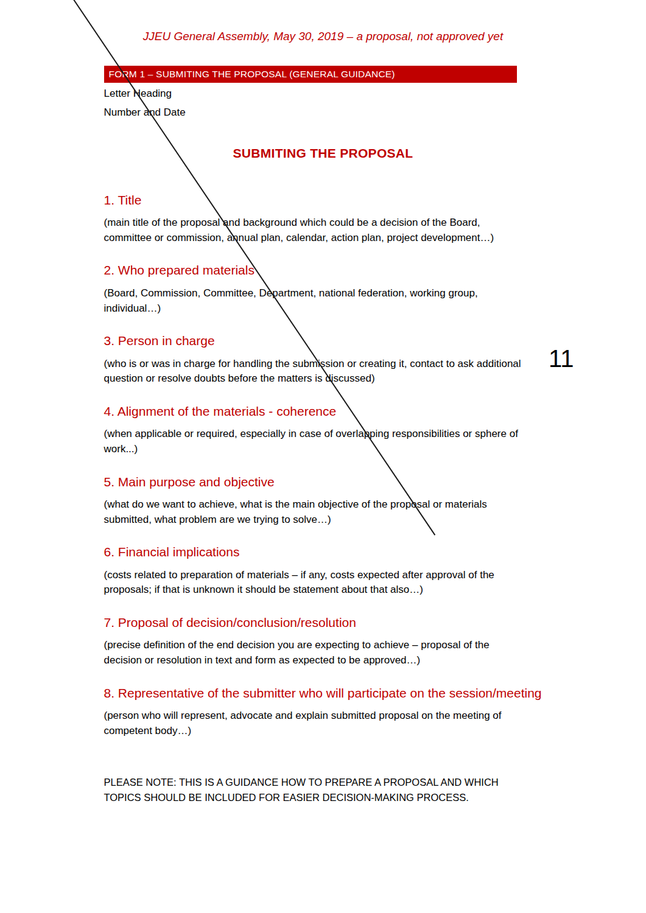JJEU General Assembly, May 30, 2019 – a proposal, not approved yet
FORM 1 – SUBMITING THE PROPOSAL (GENERAL GUIDANCE)
Letter Heading
Number and Date
SUBMITING THE PROPOSAL
11
1. Title
(main title of the proposal and background which could be a decision of the Board, committee or commission, annual plan, calendar, action plan, project development…)
2. Who prepared materials
(Board, Commission, Committee, Department, national federation, working group, individual…)
3. Person in charge
(who is or was in charge for handling the submission or creating it, contact to ask additional question or resolve doubts before the matters is discussed)
4. Alignment of the materials - coherence
(when applicable or required, especially in case of overlapping responsibilities or sphere of work...)
5. Main purpose and objective
(what do we want to achieve, what is the main objective of the proposal or materials submitted, what problem are we trying to solve…)
6. Financial implications
(costs related to preparation of materials – if any, costs expected after approval of the proposals; if that is unknown it should be statement about that also…)
7. Proposal of decision/conclusion/resolution
(precise definition of the end decision you are expecting to achieve – proposal of the decision or resolution in text and form as expected to be approved…)
8. Representative of the submitter who will participate on the session/meeting
(person who will represent, advocate and explain submitted proposal on the meeting of competent body…)
PLEASE NOTE: THIS IS A GUIDANCE HOW TO PREPARE A PROPOSAL AND WHICH TOPICS SHOULD BE INCLUDED FOR EASIER DECISION-MAKING PROCESS.